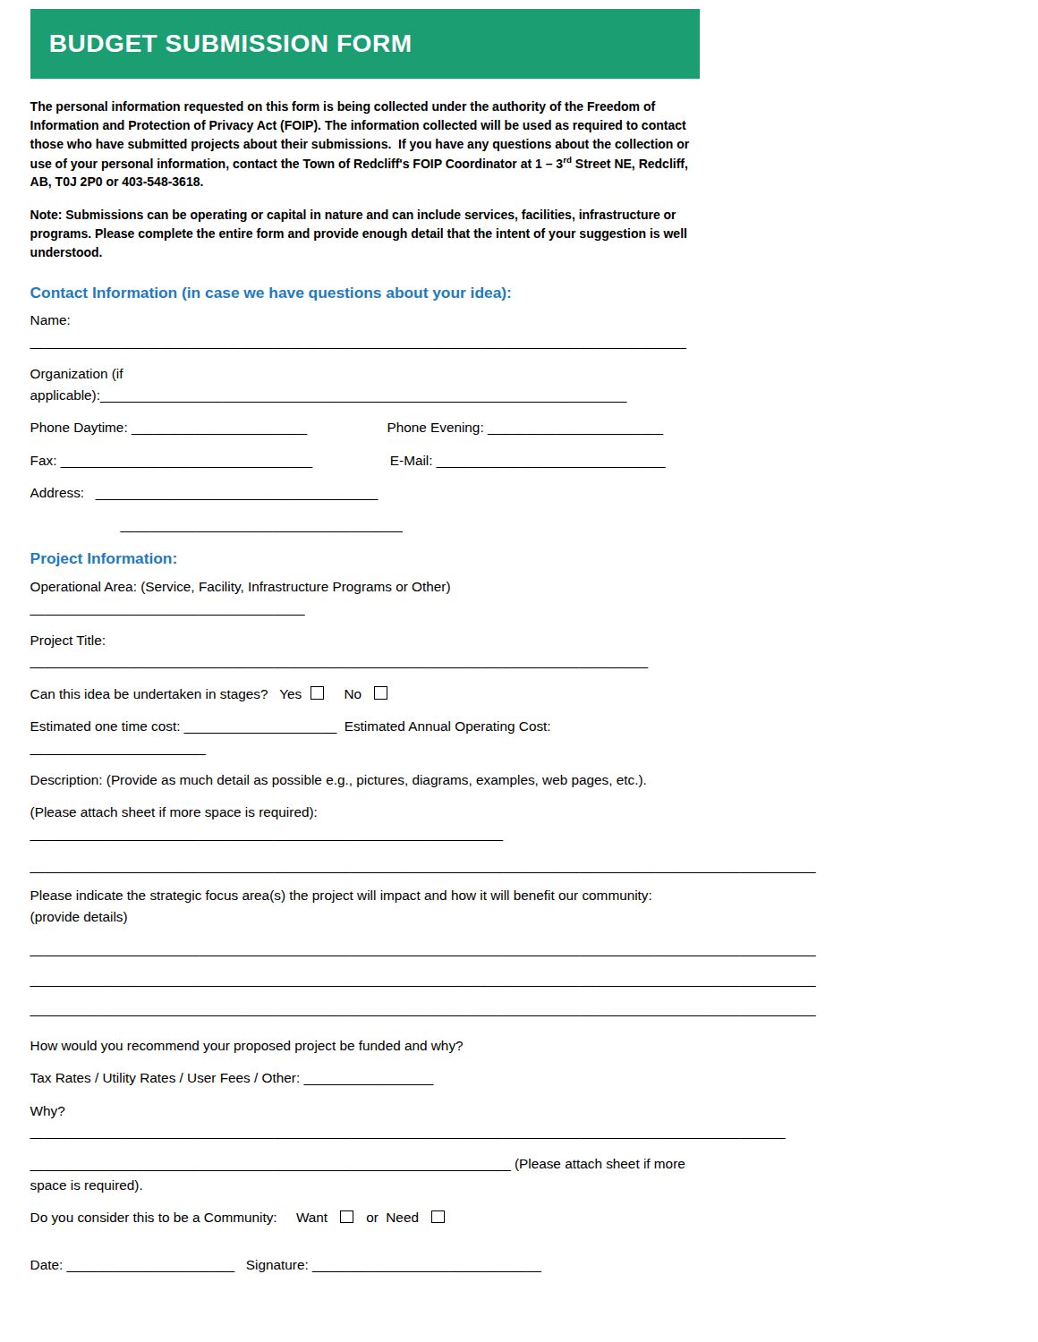BUDGET SUBMISSION FORM
The personal information requested on this form is being collected under the authority of the Freedom of Information and Protection of Privacy Act (FOIP). The information collected will be used as required to contact those who have submitted projects about their submissions. If you have any questions about the collection or use of your personal information, contact the Town of Redcliff's FOIP Coordinator at 1 – 3rd Street NE, Redcliff, AB, T0J 2P0 or 403-548-3618.
Note: Submissions can be operating or capital in nature and can include services, facilities, infrastructure or programs. Please complete the entire form and provide enough detail that the intent of your suggestion is well understood.
Contact Information (in case we have questions about your idea):
Name: ______________________________________________________________________________________
Organization (if applicable):_____________________________________________________________________
Phone Daytime: _______________________
Phone Evening: _______________________
Fax: _________________________________
E-Mail: ______________________________
Address: _____________________________________
_____________________________________
Project Information:
Operational Area: (Service, Facility, Infrastructure Programs or Other) ____________________________________
Project Title: _________________________________________________________________________________
Can this idea be undertaken in stages? Yes No
Estimated one time cost: ____________________ Estimated Annual Operating Cost: _______________________
Description: (Provide as much detail as possible e.g., pictures, diagrams, examples, web pages, etc.).
(Please attach sheet if more space is required): ______________________________________________________________
_______________________________________________________________________________________________________
Please indicate the strategic focus area(s) the project will impact and how it will benefit our community: (provide details)
_______________________________________________________________________________________________________
_______________________________________________________________________________________________________
_______________________________________________________________________________________________________
How would you recommend your proposed project be funded and why?
Tax Rates / Utility Rates / User Fees / Other: _________________
Why? ___________________________________________________________________________________________________
_______________________________________________________________ (Please attach sheet if more space is required).
Do you consider this to be a Community: Want or Need
Date: ______________________ Signature: ______________________________